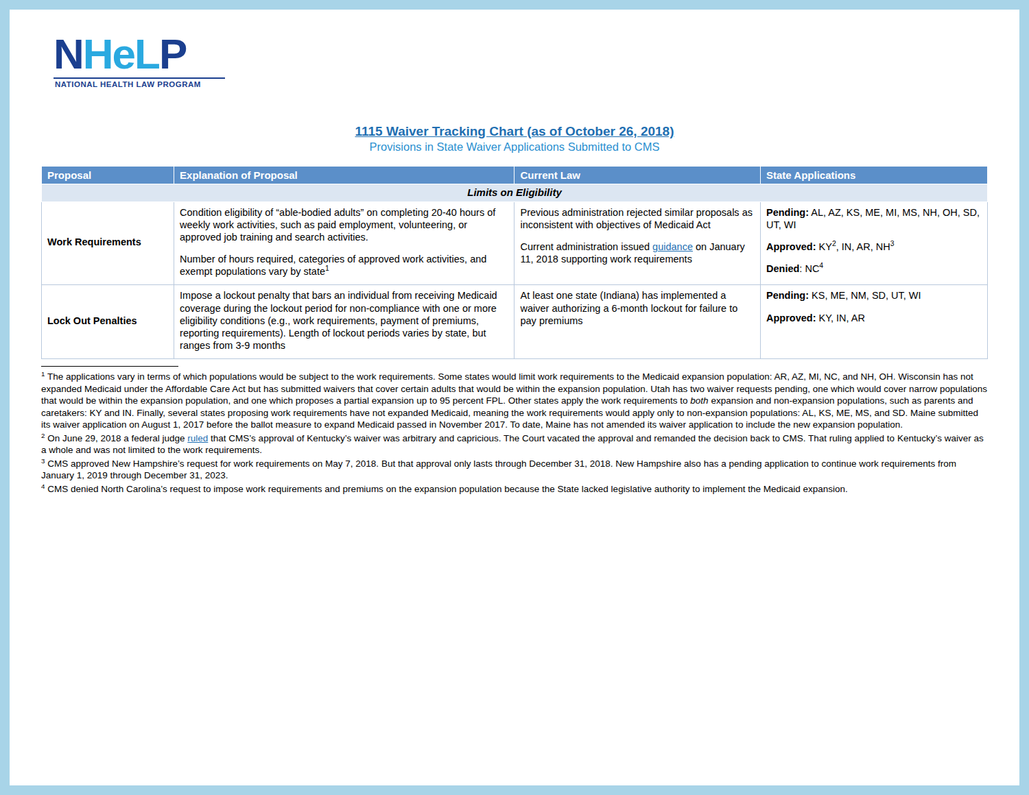NHeL P
NATIONAL HEALTH LAW PROGRAM
1115 Waiver Tracking Chart (as of October 26, 2018)
Provisions in State Waiver Applications Submitted to CMS
| Proposal | Explanation of Proposal | Current Law | State Applications |
| --- | --- | --- | --- |
| Limits on Eligibility |
| Work Requirements | Condition eligibility of “able-bodied adults” on completing 20-40 hours of weekly work activities, such as paid employment, volunteering, or approved job training and search activities. Number of hours required, categories of approved work activities, and exempt populations vary by state 1 | Previous administration rejected similar proposals as inconsistent with objectives of Medicaid Act Current administration issued guidance on January 11, 2018 supporting work requirements | Pending: AL, AZ, KS, ME, MI, MS, NH, OH, SD, UT, WI Approved: KY 2 , IN, AR, NH 3 Denied : NC 4 |
| Lock Out Penalties | Impose a lockout penalty that bars an individual from receiving Medicaid coverage during the lockout period for non-compliance with one or more eligibility conditions (e.g., work requirements, payment of premiums, reporting requirements). Length of lockout periods varies by state, but ranges from 3-9 months | At least one state (Indiana) has implemented a waiver authorizing a 6-month lockout for failure to pay premiums | Pending: KS, ME, NM, SD, UT, WI Approved: KY, IN, AR |
1 The applications vary in terms of which populations would be subject to the work requirements. Some states would limit work requirements to the Medicaid expansion population: AR, AZ, MI, NC, and NH, OH. Wisconsin has not expanded Medicaid under the Affordable Care Act but has submitted waivers that cover certain adults that would be within the expansion population. Utah has two waiver requests pending, one which would cover narrow populations that would be within the expansion population, and one which proposes a partial expansion up to 95 percent FPL. Other states apply the work requirements to both expansion and non-expansion populations, such as parents and caretakers: KY and IN. Finally, several states proposing work requirements have not expanded Medicaid, meaning the work requirements would apply only to non-expansion populations: AL, KS, ME, MS, and SD. Maine submitted its waiver application on August 1, 2017 before the ballot measure to expand Medicaid passed in November 2017. To date, Maine has not amended its waiver application to include the new expansion population.
2 On June 29, 2018 a federal judge ruled that CMS’s approval of Kentucky’s waiver was arbitrary and capricious. The Court vacated the approval and remanded the decision back to CMS. That ruling applied to Kentucky’s waiver as a whole and was not limited to the work requirements.
3 CMS approved New Hampshire’s request for work requirements on May 7, 2018. But that approval only lasts through December 31, 2018. New Hampshire also has a pending application to continue work requirements from January 1, 2019 through December 31, 2023.
4 CMS denied North Carolina’s request to impose work requirements and premiums on the expansion population because the State lacked legislative authority to implement the Medicaid expansion.